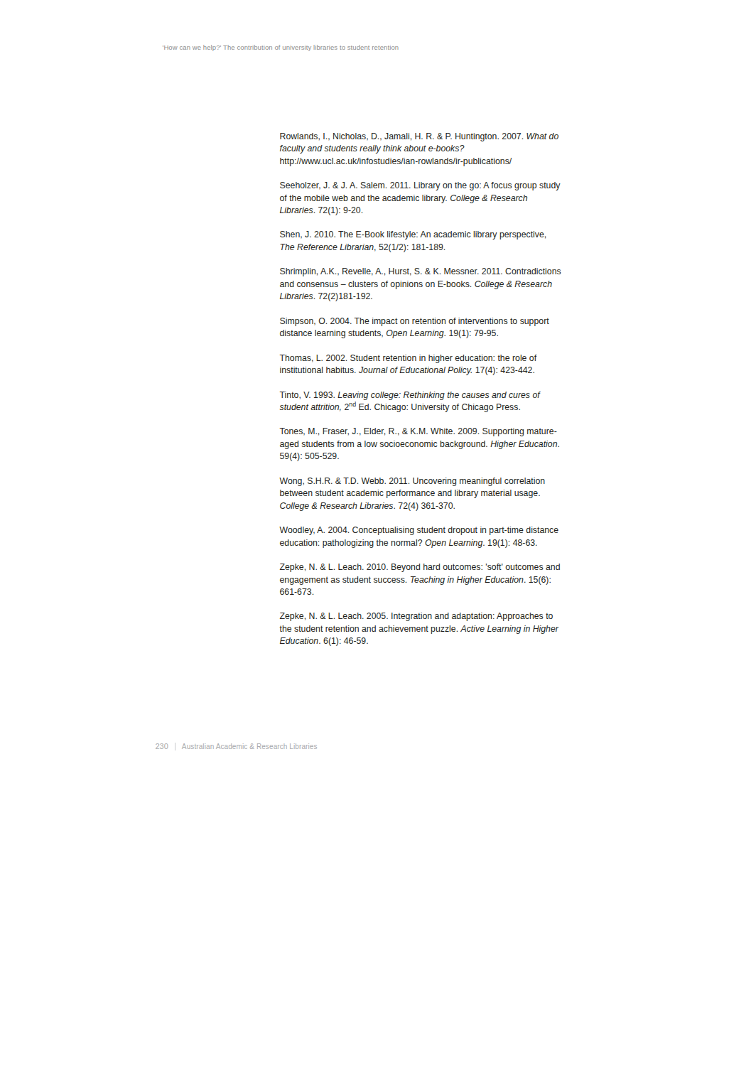'How can we help?' The contribution of university libraries to student retention
Rowlands, I., Nicholas, D., Jamali, H. R. & P. Huntington. 2007. What do faculty and students really think about e-books? http://www.ucl.ac.uk/infostudies/ian-rowlands/ir-publications/
Seeholzer, J. & J. A. Salem. 2011. Library on the go: A focus group study of the mobile web and the academic library. College & Research Libraries. 72(1): 9-20.
Shen, J. 2010. The E-Book lifestyle: An academic library perspective, The Reference Librarian, 52(1/2): 181-189.
Shrimplin, A.K., Revelle, A., Hurst, S. & K. Messner. 2011. Contradictions and consensus – clusters of opinions on E-books. College & Research Libraries. 72(2)181-192.
Simpson, O. 2004. The impact on retention of interventions to support distance learning students, Open Learning. 19(1): 79-95.
Thomas, L. 2002. Student retention in higher education: the role of institutional habitus. Journal of Educational Policy. 17(4): 423-442.
Tinto, V. 1993. Leaving college: Rethinking the causes and cures of student attrition, 2nd Ed. Chicago: University of Chicago Press.
Tones, M., Fraser, J., Elder, R., & K.M. White. 2009. Supporting mature-aged students from a low socioeconomic background. Higher Education. 59(4): 505-529.
Wong, S.H.R. & T.D. Webb. 2011. Uncovering meaningful correlation between student academic performance and library material usage. College & Research Libraries. 72(4) 361-370.
Woodley, A. 2004. Conceptualising student dropout in part-time distance education: pathologizing the normal? Open Learning. 19(1): 48-63.
Zepke, N. & L. Leach. 2010. Beyond hard outcomes: 'soft' outcomes and engagement as student success. Teaching in Higher Education. 15(6): 661-673.
Zepke, N. & L. Leach. 2005. Integration and adaptation: Approaches to the student retention and achievement puzzle. Active Learning in Higher Education. 6(1): 46-59.
230 Australian Academic & Research Libraries